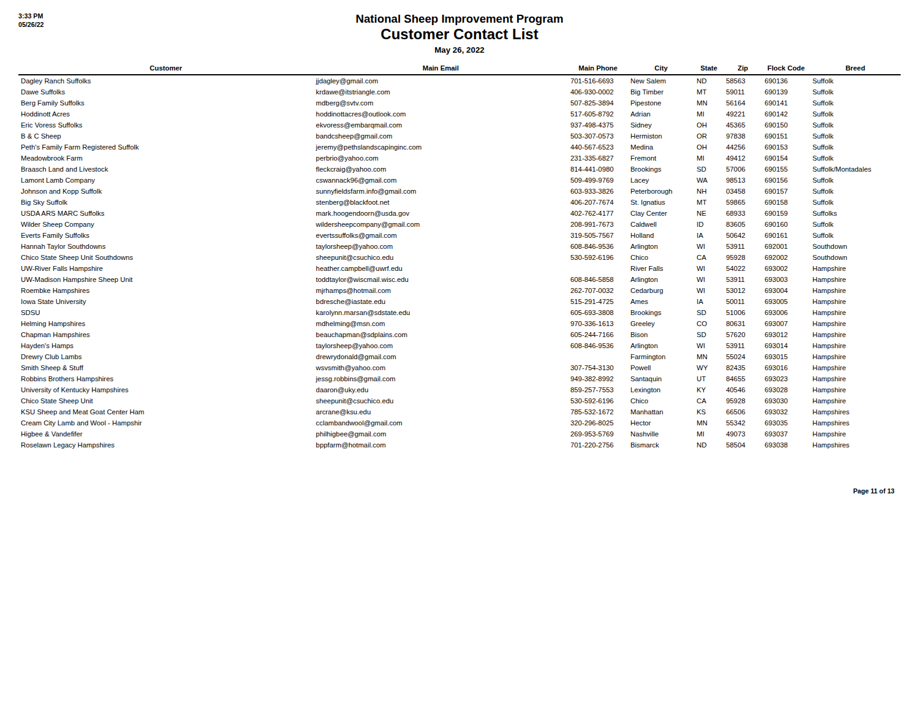3:33 PM
05/26/22
National Sheep Improvement Program
Customer Contact List
May 26, 2022
| Customer | Main Email | Main Phone | City | State | Zip | Flock Code | Breed |
| --- | --- | --- | --- | --- | --- | --- | --- |
| Dagley Ranch Suffolks | jjdagley@gmail.com | 701-516-6693 | New Salem | ND | 58563 | 690136 | Suffolk |
| Dawe Suffolks | krdawe@itstriangle.com | 406-930-0002 | Big Timber | MT | 59011 | 690139 | Suffolk |
| Berg Family Suffolks | mdberg@svtv.com | 507-825-3894 | Pipestone | MN | 56164 | 690141 | Suffolk |
| Hoddinott Acres | hoddinottacres@outlook.com | 517-605-8792 | Adrian | MI | 49221 | 690142 | Suffolk |
| Eric Voress Suffolks | ekvoress@embarqmail.com | 937-498-4375 | Sidney | OH | 45365 | 690150 | Suffolk |
| B & C Sheep | bandcsheep@gmail.com | 503-307-0573 | Hermiston | OR | 97838 | 690151 | Suffolk |
| Peth's Family Farm Registered Suffolk | jeremy@pethslandscapinginc.com | 440-567-6523 | Medina | OH | 44256 | 690153 | Suffolk |
| Meadowbrook Farm | perbrio@yahoo.com | 231-335-6827 | Fremont | MI | 49412 | 690154 | Suffolk |
| Braasch Land and Livestock | fleckcraig@yahoo.com | 814-441-0980 | Brookings | SD | 57006 | 690155 | Suffolk/Montadales |
| Lamont Lamb Company | cswannack96@gmail.com | 509-499-9769 | Lacey | WA | 98513 | 690156 | Suffolk |
| Johnson and Kopp Suffolk | sunnyfieldsfarm.info@gmail.com | 603-933-3826 | Peterborough | NH | 03458 | 690157 | Suffolk |
| Big Sky Suffolk | stenberg@blackfoot.net | 406-207-7674 | St. Ignatius | MT | 59865 | 690158 | Suffolk |
| USDA ARS MARC Suffolks | mark.hoogendoorn@usda.gov | 402-762-4177 | Clay Center | NE | 68933 | 690159 | Suffolks |
| Wilder Sheep Company | wildersheepcompany@gmail.com | 208-991-7673 | Caldwell | ID | 83605 | 690160 | Suffolk |
| Everts Family Suffolks | evertssuffolks@gmail.com | 319-505-7567 | Holland | IA | 50642 | 690161 | Suffolk |
| Hannah Taylor Southdowns | taylorsheep@yahoo.com | 608-846-9536 | Arlington | WI | 53911 | 692001 | Southdown |
| Chico State Sheep Unit Southdowns | sheepunit@csuchico.edu | 530-592-6196 | Chico | CA | 95928 | 692002 | Southdown |
| UW-River Falls Hampshire | heather.campbell@uwrf.edu | | River Falls | WI | 54022 | 693002 | Hampshire |
| UW-Madison Hampshire Sheep Unit | toddtaylor@wiscmail.wisc.edu | 608-846-5858 | Arlington | WI | 53911 | 693003 | Hampshire |
| Roembke Hampshires | mjrhamps@hotmail.com | 262-707-0032 | Cedarburg | WI | 53012 | 693004 | Hampshire |
| Iowa State University | bdresche@iastate.edu | 515-291-4725 | Ames | IA | 50011 | 693005 | Hampshire |
| SDSU | karolynn.marsan@sdstate.edu | 605-693-3808 | Brookings | SD | 51006 | 693006 | Hampshire |
| Helming Hampshires | mdhelming@msn.com | 970-336-1613 | Greeley | CO | 80631 | 693007 | Hampshire |
| Chapman Hampshires | beauchapman@sdplains.com | 605-244-7166 | Bison | SD | 57620 | 693012 | Hampshire |
| Hayden's Hamps | taylorsheep@yahoo.com | 608-846-9536 | Arlington | WI | 53911 | 693014 | Hampshire |
| Drewry Club Lambs | drewrydonald@gmail.com | | Farmington | MN | 55024 | 693015 | Hampshire |
| Smith Sheep & Stuff | wsvsmith@yahoo.com | 307-754-3130 | Powell | WY | 82435 | 693016 | Hampshire |
| Robbins Brothers Hampshires | jessg.robbins@gmail.com | 949-382-8992 | Santaquin | UT | 84655 | 693023 | Hampshire |
| University of Kentucky Hampshires | daaron@uky.edu | 859-257-7553 | Lexington | KY | 40546 | 693028 | Hampshire |
| Chico State Sheep Unit | sheepunit@csuchico.edu | 530-592-6196 | Chico | CA | 95928 | 693030 | Hampshire |
| KSU Sheep and Meat Goat Center Ham | arcrane@ksu.edu | 785-532-1672 | Manhattan | KS | 66506 | 693032 | Hampshires |
| Cream City Lamb and Wool - Hampshir | cclambandwool@gmail.com | 320-296-8025 | Hector | MN | 55342 | 693035 | Hampshires |
| Higbee & Vandefifer | philhigbee@gmail.com | 269-953-5769 | Nashville | MI | 49073 | 693037 | Hampshire |
| Roselawn Legacy Hampshires | bppfarm@hotmail.com | 701-220-2756 | Bismarck | ND | 58504 | 693038 | Hampshires |
Page 11 of 13